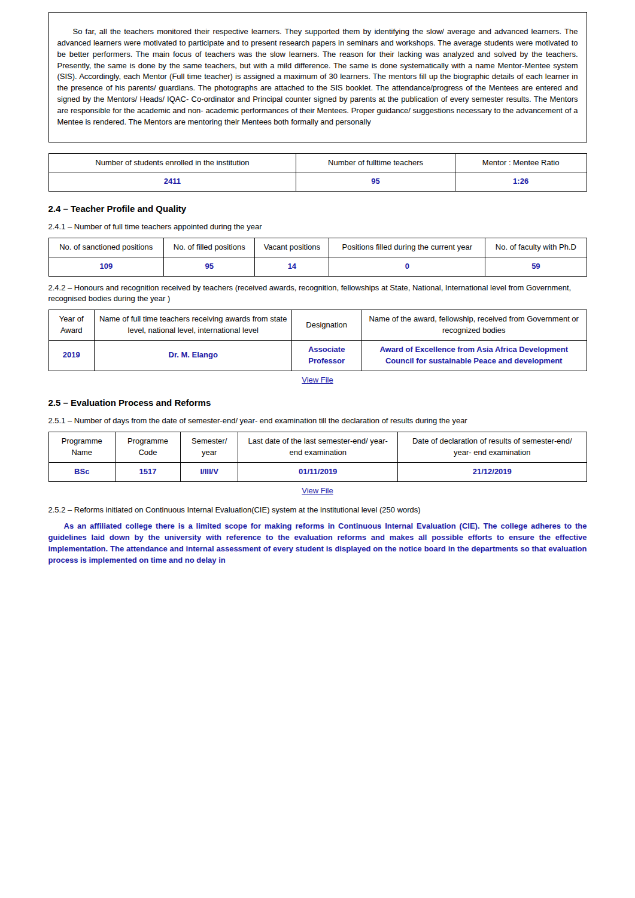So far, all the teachers monitored their respective learners. They supported them by identifying the slow/ average and advanced learners. The advanced learners were motivated to participate and to present research papers in seminars and workshops. The average students were motivated to be better performers. The main focus of teachers was the slow learners. The reason for their lacking was analyzed and solved by the teachers. Presently, the same is done by the same teachers, but with a mild difference. The same is done systematically with a name Mentor-Mentee system (SIS). Accordingly, each Mentor (Full time teacher) is assigned a maximum of 30 learners. The mentors fill up the biographic details of each learner in the presence of his parents/ guardians. The photographs are attached to the SIS booklet. The attendance/progress of the Mentees are entered and signed by the Mentors/ Heads/ IQAC- Co-ordinator and Principal counter signed by parents at the publication of every semester results. The Mentors are responsible for the academic and non- academic performances of their Mentees. Proper guidance/ suggestions necessary to the advancement of a Mentee is rendered. The Mentors are mentoring their Mentees both formally and personally
| Number of students enrolled in the institution | Number of fulltime teachers | Mentor : Mentee Ratio |
| --- | --- | --- |
| 2411 | 95 | 1:26 |
2.4 – Teacher Profile and Quality
2.4.1 – Number of full time teachers appointed during the year
| No. of sanctioned positions | No. of filled positions | Vacant positions | Positions filled during the current year | No. of faculty with Ph.D |
| --- | --- | --- | --- | --- |
| 109 | 95 | 14 | 0 | 59 |
2.4.2 – Honours and recognition received by teachers (received awards, recognition, fellowships at State, National, International level from Government, recognised bodies during the year )
| Year of Award | Name of full time teachers receiving awards from state level, national level, international level | Designation | Name of the award, fellowship, received from Government or recognized bodies |
| --- | --- | --- | --- |
| 2019 | Dr. M. Elango | Associate Professor | Award of Excellence from Asia Africa Development Council for sustainable Peace and development |
View File
2.5 – Evaluation Process and Reforms
2.5.1 – Number of days from the date of semester-end/ year- end examination till the declaration of results during the year
| Programme Name | Programme Code | Semester/ year | Last date of the last semester-end/ year-end examination | Date of declaration of results of semester-end/ year- end examination |
| --- | --- | --- | --- | --- |
| BSc | 1517 | I/III/V | 01/11/2019 | 21/12/2019 |
View File
2.5.2 – Reforms initiated on Continuous Internal Evaluation(CIE) system at the institutional level (250 words)
As an affiliated college there is a limited scope for making reforms in Continuous Internal Evaluation (CIE). The college adheres to the guidelines laid down by the university with reference to the evaluation reforms and makes all possible efforts to ensure the effective implementation. The attendance and internal assessment of every student is displayed on the notice board in the departments so that evaluation process is implemented on time and no delay in